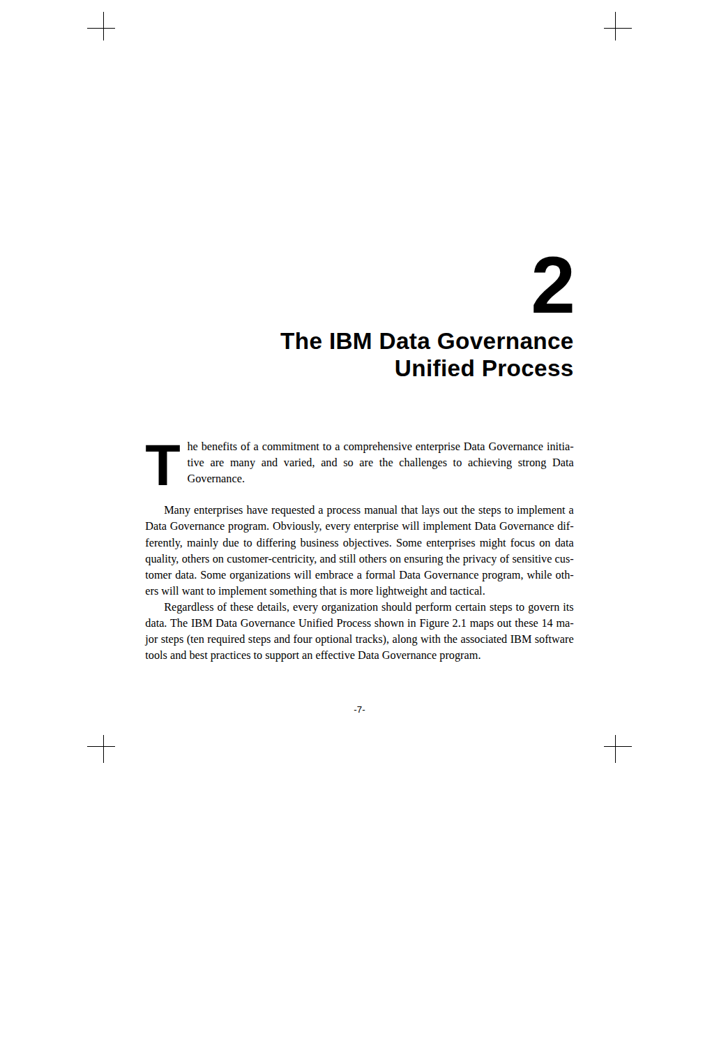2
The IBM Data Governance
Unified Process
The benefits of a commitment to a comprehensive enterprise Data Governance initiative are many and varied, and so are the challenges to achieving strong Data Governance.
Many enterprises have requested a process manual that lays out the steps to implement a Data Governance program. Obviously, every enterprise will implement Data Governance differently, mainly due to differing business objectives. Some enterprises might focus on data quality, others on customer-centricity, and still others on ensuring the privacy of sensitive customer data. Some organizations will embrace a formal Data Governance program, while others will want to implement something that is more lightweight and tactical.
Regardless of these details, every organization should perform certain steps to govern its data. The IBM Data Governance Unified Process shown in Figure 2.1 maps out these 14 major steps (ten required steps and four optional tracks), along with the associated IBM software tools and best practices to support an effective Data Governance program.
-7-